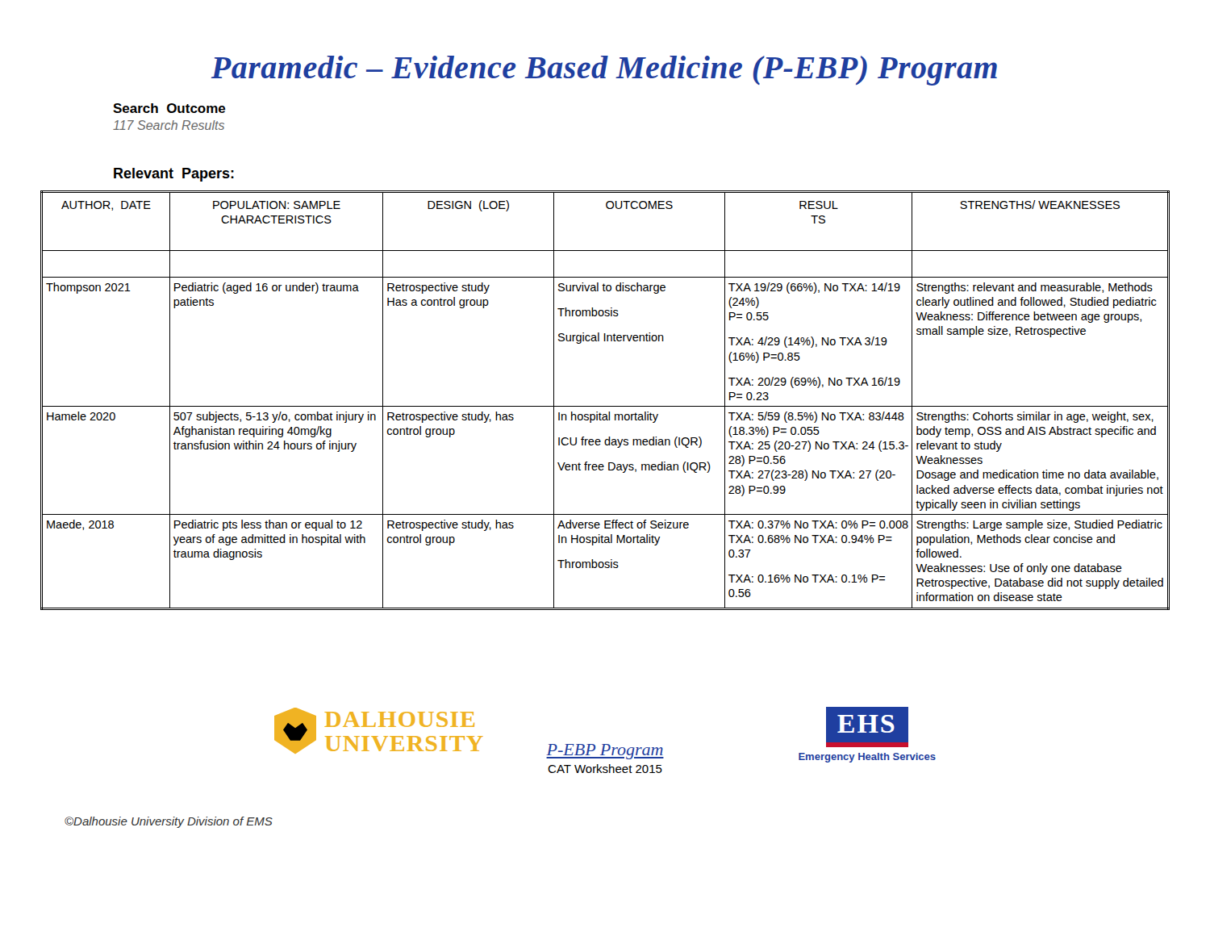Paramedic – Evidence Based Medicine (P-EBP) Program
Search Outcome
117 Search Results
Relevant Papers:
| AUTHOR, DATE | POPULATION: SAMPLE CHARACTERISTICS | DESIGN (LOE) | OUTCOMES | RESUL TS | STRENGTHS/ WEAKNESSES |
| --- | --- | --- | --- | --- | --- |
| Thompson 2021 | Pediatric (aged 16 or under) trauma patients | Retrospective study Has a control group | Survival to discharge Thrombosis Surgical Intervention | TXA 19/29 (66%), No TXA: 14/19 (24%) P= 0.55 TXA: 4/29 (14%), No TXA 3/19 (16%) P=0.85 TXA: 20/29 (69%), No TXA 16/19 P= 0.23 | Strengths: relevant and measurable, Methods clearly outlined and followed, Studied pediatric Weakness: Difference between age groups, small sample size, Retrospective |
| Hamele 2020 | 507 subjects, 5-13 y/o, combat injury in Afghanistan requiring 40mg/kg transfusion within 24 hours of injury | Retrospective study, has control group | In hospital mortality ICU free days median (IQR) Vent free Days, median (IQR) | TXA: 5/59 (8.5%) No TXA: 83/448 (18.3%) P= 0.055 TXA: 25 (20-27) No TXA: 24 (15.3-28) P=0.56 TXA: 27(23-28) No TXA: 27 (20-28) P=0.99 | Strengths: Cohorts similar in age, weight, sex, body temp, OSS and AIS Abstract specific and relevant to study Weaknesses Dosage and medication time no data available, lacked adverse effects data, combat injuries not typically seen in civilian settings |
| Maede, 2018 | Pediatric pts less than or equal to 12 years of age admitted in hospital with trauma diagnosis | Retrospective study, has control group | Adverse Effect of Seizure In Hospital Mortality Thrombosis | TXA: 0.37% No TXA: 0% P= 0.008 TXA: 0.68% No TXA: 0.94% P= 0.37 TXA: 0.16% No TXA: 0.1% P= 0.56 | Strengths: Large sample size, Studied Pediatric population, Methods clear concise and followed. Weaknesses: Use of only one database Retrospective, Database did not supply detailed information on disease state |
DALHOUSIE
UNIVERSITY
P-EBP Program
CAT Worksheet 2015
EHS
Emergency Health Services
©Dalhousie University Division of EMS